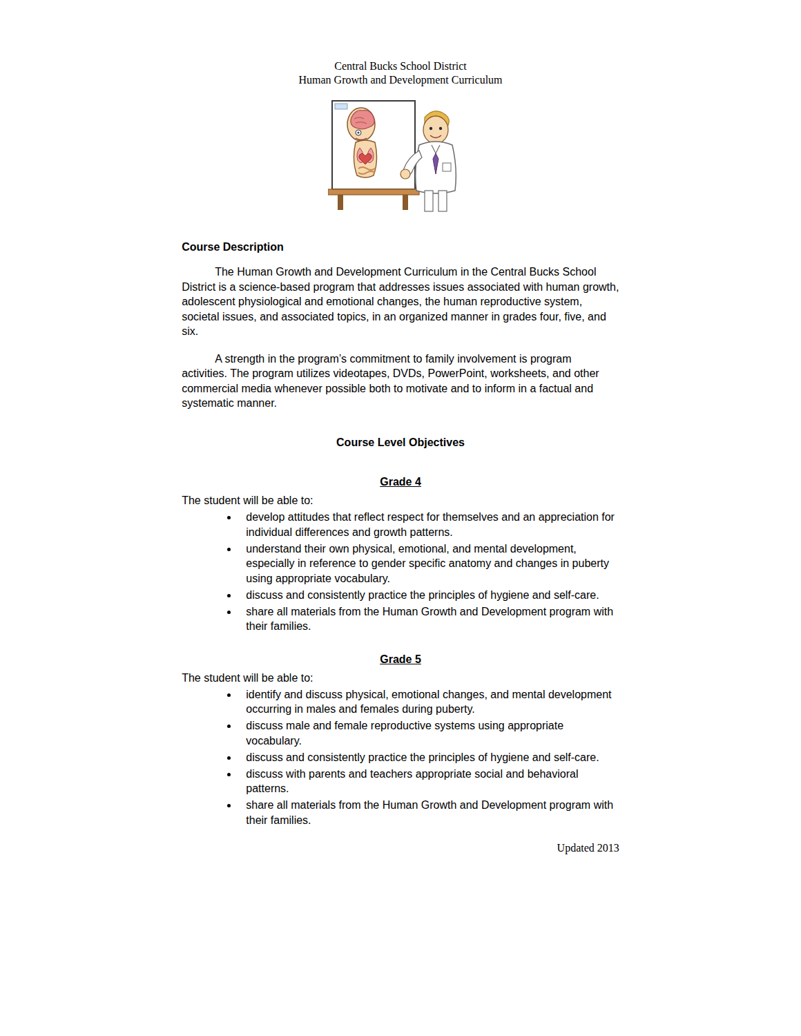Central Bucks School District
Human Growth and Development Curriculum
Course Description
The Human Growth and Development Curriculum in the Central Bucks School District is a science-based program that addresses issues associated with human growth, adolescent physiological and emotional changes, the human reproductive system, societal issues, and associated topics, in an organized manner in grades four, five, and six.
A strength in the program’s commitment to family involvement is program activities. The program utilizes videotapes, DVDs, PowerPoint, worksheets, and other commercial media whenever possible both to motivate and to inform in a factual and systematic manner.
Course Level Objectives
Grade 4
The student will be able to:
develop attitudes that reflect respect for themselves and an appreciation for individual differences and growth patterns.
understand their own physical, emotional, and mental development, especially in reference to gender specific anatomy and changes in puberty using appropriate vocabulary.
discuss and consistently practice the principles of hygiene and self-care.
share all materials from the Human Growth and Development program with their families.
Grade 5
The student will be able to:
identify and discuss physical, emotional changes, and mental development occurring in males and females during puberty.
discuss male and female reproductive systems using appropriate vocabulary.
discuss and consistently practice the principles of hygiene and self-care.
discuss with parents and teachers appropriate social and behavioral patterns.
share all materials from the Human Growth and Development program with their families.
Updated 2013